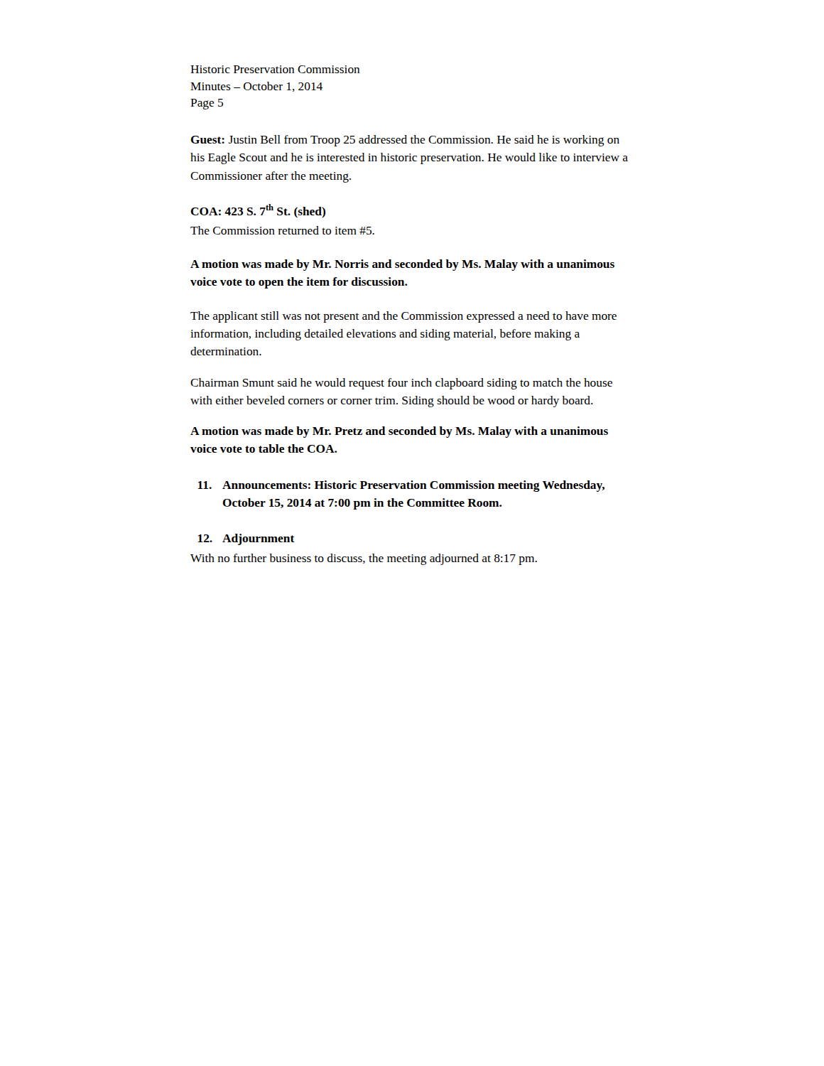Historic Preservation Commission
Minutes – October 1, 2014
Page 5
Guest: Justin Bell from Troop 25 addressed the Commission. He said he is working on his Eagle Scout and he is interested in historic preservation. He would like to interview a Commissioner after the meeting.
COA: 423 S. 7th St. (shed)
The Commission returned to item #5.
A motion was made by Mr. Norris and seconded by Ms. Malay with a unanimous voice vote to open the item for discussion.
The applicant still was not present and the Commission expressed a need to have more information, including detailed elevations and siding material, before making a determination.
Chairman Smunt said he would request four inch clapboard siding to match the house with either beveled corners or corner trim. Siding should be wood or hardy board.
A motion was made by Mr. Pretz and seconded by Ms. Malay with a unanimous voice vote to table the COA.
11. Announcements: Historic Preservation Commission meeting Wednesday, October 15, 2014 at 7:00 pm in the Committee Room.
12. Adjournment
With no further business to discuss, the meeting adjourned at 8:17 pm.